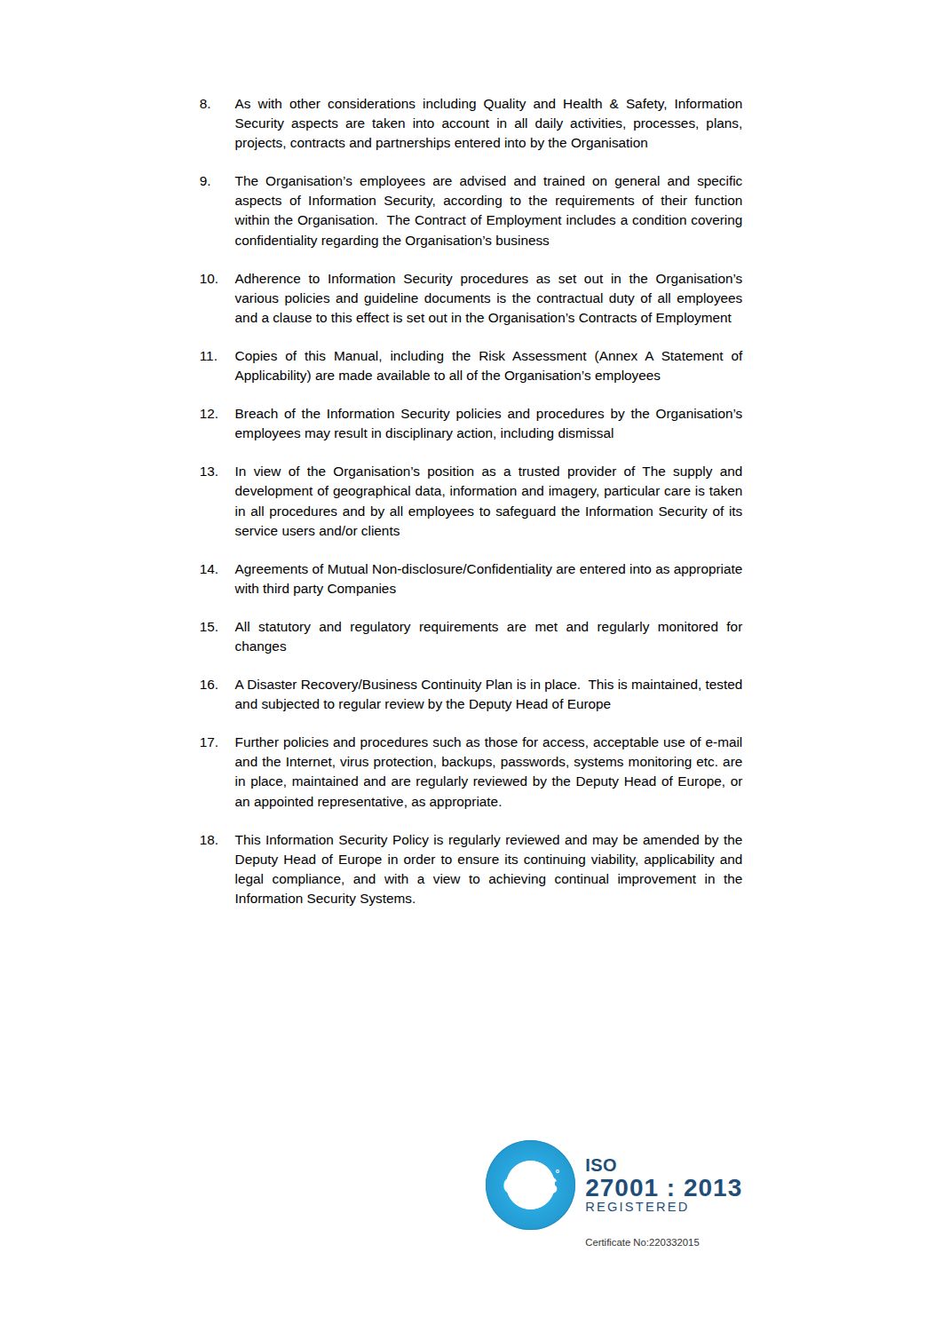As with other considerations including Quality and Health & Safety, Information Security aspects are taken into account in all daily activities, processes, plans, projects, contracts and partnerships entered into by the Organisation
The Organisation’s employees are advised and trained on general and specific aspects of Information Security, according to the requirements of their function within the Organisation. The Contract of Employment includes a condition covering confidentiality regarding the Organisation’s business
Adherence to Information Security procedures as set out in the Organisation’s various policies and guideline documents is the contractual duty of all employees and a clause to this effect is set out in the Organisation’s Contracts of Employment
Copies of this Manual, including the Risk Assessment (Annex A Statement of Applicability) are made available to all of the Organisation’s employees
Breach of the Information Security policies and procedures by the Organisation’s employees may result in disciplinary action, including dismissal
In view of the Organisation’s position as a trusted provider of The supply and development of geographical data, information and imagery, particular care is taken in all procedures and by all employees to safeguard the Information Security of its service users and/or clients
Agreements of Mutual Non-disclosure/Confidentiality are entered into as appropriate with third party Companies
All statutory and regulatory requirements are met and regularly monitored for changes
A Disaster Recovery/Business Continuity Plan is in place. This is maintained, tested and subjected to regular review by the Deputy Head of Europe
Further policies and procedures such as those for access, acceptable use of e-mail and the Internet, virus protection, backups, passwords, systems monitoring etc. are in place, maintained and are regularly reviewed by the Deputy Head of Europe, or an appointed representative, as appropriate.
This Information Security Policy is regularly reviewed and may be amended by the Deputy Head of Europe in order to ensure its continuing viability, applicability and legal compliance, and with a view to achieving continual improvement in the Information Security Systems.
°
ISO
27001 : 2013
REGISTERED
Certificate No:220332015